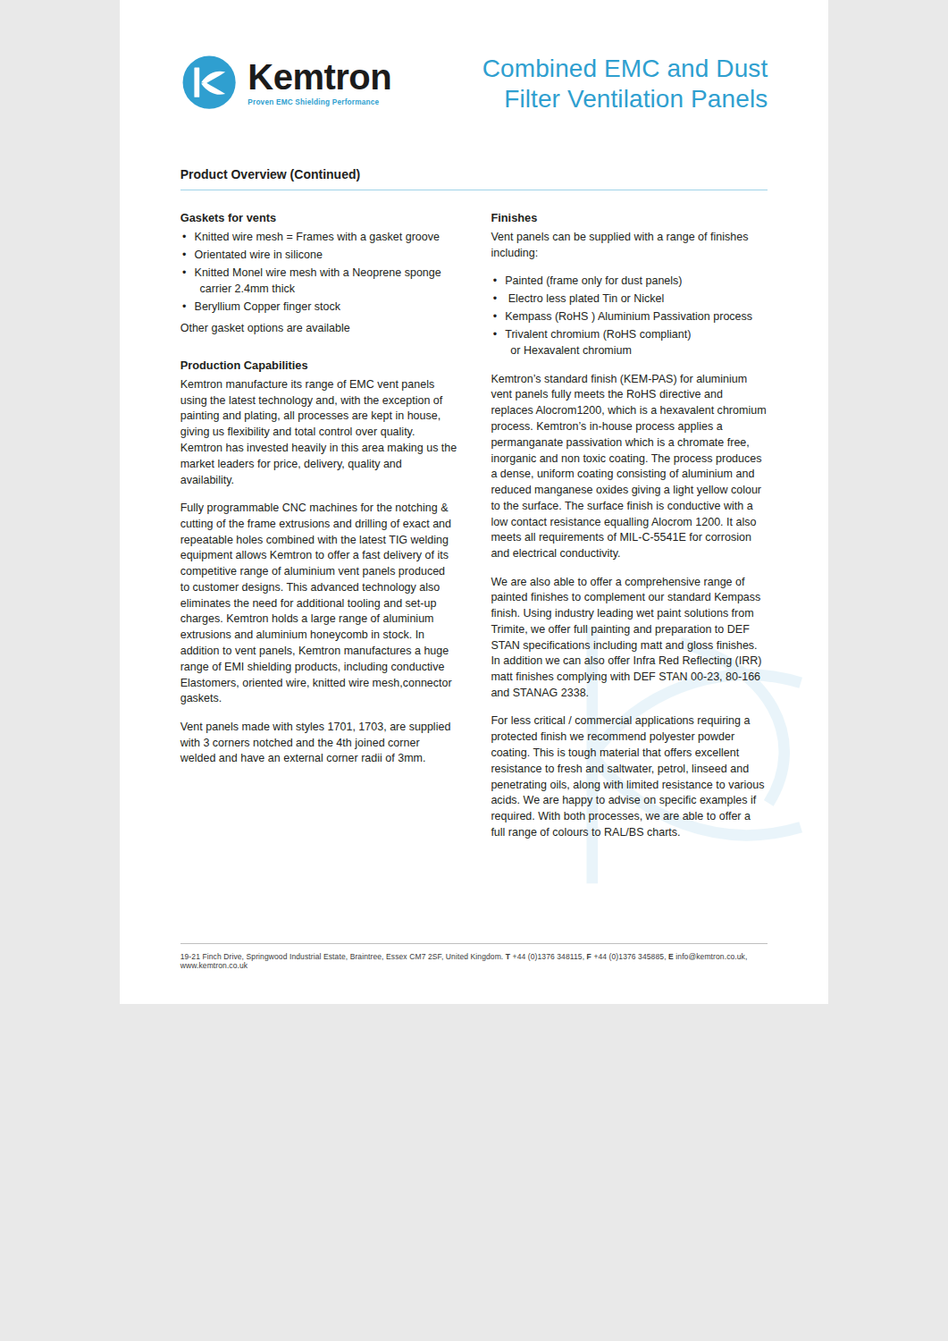Kemtron
Proven EMC Shielding Performance
Combined EMC and Dust
Filter Ventilation Panels
Product Overview (Continued)
Gaskets for vents
Knitted wire mesh = Frames with a gasket groove
Orientated wire in silicone
Knitted Monel wire mesh with a Neoprene spongecarrier 2.4mm thick
Beryllium Copper finger stock
Other gasket options are available
Production Capabilities
Kemtron manufacture its range of EMC vent panels using the latest technology and, with the exception of painting and plating, all processes are kept in house, giving us flexibility and total control over quality. Kemtron has invested heavily in this area making us the market leaders for price, delivery, quality and availability.
Fully programmable CNC machines for the notching & cutting of the frame extrusions and drilling of exact and repeatable holes combined with the latest TIG welding equipment allows Kemtron to offer a fast delivery of its competitive range of aluminium vent panels produced to customer designs. This advanced technology also eliminates the need for additional tooling and set-up charges. Kemtron holds a large range of aluminium extrusions and aluminium honeycomb in stock. In addition to vent panels, Kemtron manufactures a huge range of EMI shielding products, including conductive Elastomers, oriented wire, knitted wire mesh,connector gaskets.
Vent panels made with styles 1701, 1703, are supplied with 3 corners notched and the 4th joined corner welded and have an external corner radii of 3mm.
Finishes
Vent panels can be supplied with a range of finishes including:
Painted (frame only for dust panels)
Electro less plated Tin or Nickel
Kempass (RoHS ) Aluminium Passivation process
Trivalent chromium (RoHS compliant)or Hexavalent chromium
Kemtron’s standard finish (KEM-PAS) for aluminium vent panels fully meets the RoHS directive and replaces Alocrom1200, which is a hexavalent chromium process. Kemtron’s in-house process applies a permanganate passivation which is a chromate free, inorganic and non toxic coating. The process produces a dense, uniform coating consisting of aluminium and reduced manganese oxides giving a light yellow colour to the surface. The surface finish is conductive with a low contact resistance equalling Alocrom 1200. It also meets all requirements of MIL-C-5541E for corrosion
and electrical conductivity.
We are also able to offer a comprehensive range of painted finishes to complement our standard Kempass finish. Using industry leading wet paint solutions from Trimite, we offer full painting and preparation to DEF STAN specifications including matt and gloss finishes. In addition we can also offer Infra Red Reflecting (IRR) matt finishes complying with DEF STAN 00-23, 80-166 and STANAG 2338.
For less critical / commercial applications requiring a protected finish we recommend polyester powder coating. This is tough material that offers excellent resistance to fresh and saltwater, petrol, linseed and penetrating oils, along with limited resistance to various acids. We are happy to advise on specific examples if required. With both processes, we are able to offer a full range of colours to RAL/BS charts.
19-21 Finch Drive, Springwood Industrial Estate, Braintree, Essex CM7 2SF, United Kingdom. T +44 (0)1376 348115, F +44 (0)1376 345885, E info@kemtron.co.uk, www.kemtron.co.uk